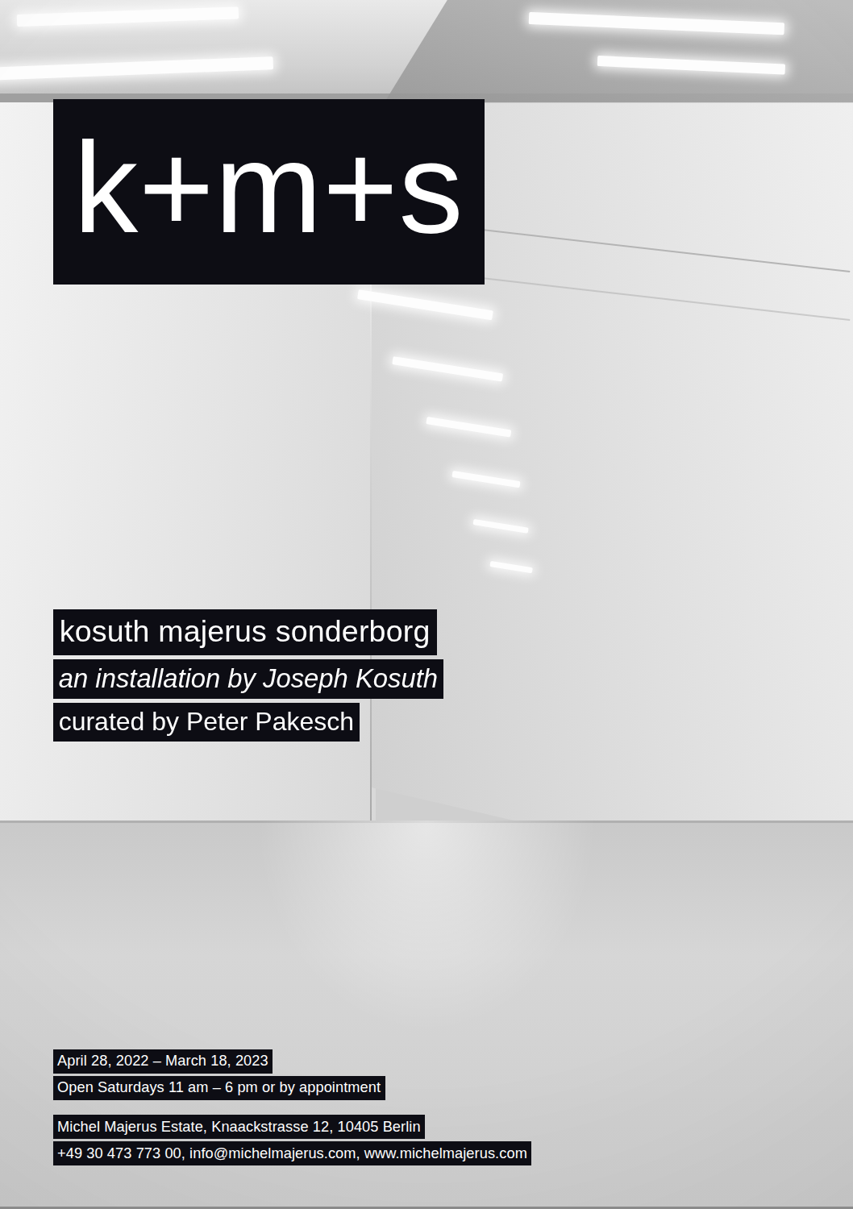k+m+s
kosuth majerus sonderborg
an installation by Joseph Kosuth
curated by Peter Pakesch
April 28, 2022 – March 18, 2023
Open Saturdays 11 am – 6 pm or by appointment
Michel Majerus Estate, Knaackstrasse 12, 10405 Berlin
+49 30 473 773 00, info@michelmajerus.com, www.michelmajerus.com